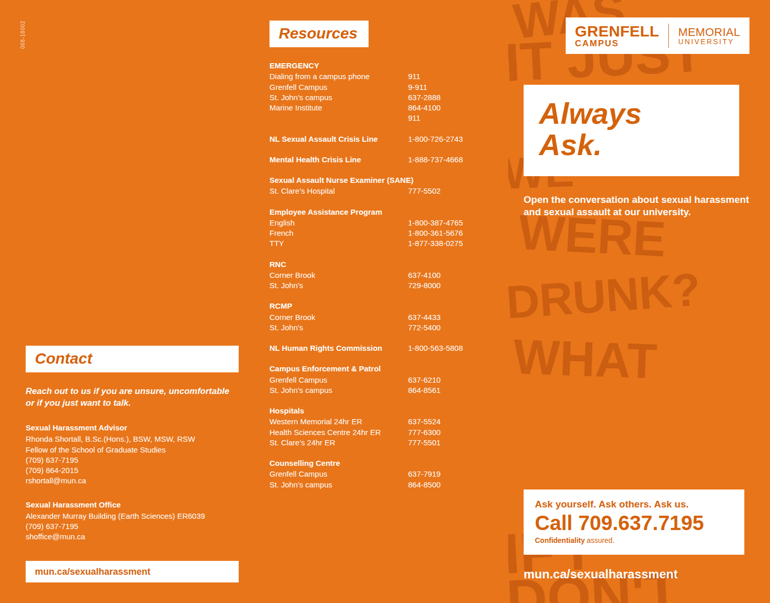068-18002
Contact
Reach out to us if you are unsure, uncomfortable or if you just want to talk.
Sexual Harassment Advisor
Rhonda Shortall, B.Sc.(Hons.), BSW, MSW, RSW
Fellow of the School of Graduate Studies
(709) 637-7195
(709) 864-2015
rshortall@mun.ca
Sexual Harassment Office
Alexander Murray Building (Earth Sciences) ER6039
(709) 637-7195
shoffice@mun.ca
mun.ca/sexualharassment
Resources
EMERGENCY
Dialing from a campus phone 911
Grenfell Campus 9-911
St. John’s campus 637-2888
Marine Institute 864-4100
911
NL Sexual Assault Crisis Line
1-800-726-2743
Mental Health Crisis Line
1-888-737-4668
Sexual Assault Nurse Examiner (SANE)
St. Clare’s Hospital 777-5502
Employee Assistance Program
English 1-800-387-4765
French 1-800-361-5676
TTY 1-877-338-0275
RNC
Corner Brook 637-4100
St. John’s 729-8000
RCMP
Corner Brook 637-4433
St. John’s 772-5400
NL Human Rights Commission
1-800-563-5808
Campus Enforcement & Patrol
Grenfell Campus 637-6210
St. John’s campus 864-8561
Hospitals
Western Memorial 24hr ER 637-5524
Health Sciences Centre 24hr ER 777-6300
St. Clare’s 24hr ER 777-5501
Counselling Centre
Grenfell Campus 637-7919
St. John’s campus 864-8500
WAS IT JUST A JOKE? WE WERE DRUNK? WHAT IF I DON'T
GRENFELL CAMPUS MEMORIAL UNIVERSITY
Always
Ask.
Open the conversation about sexual harassment and sexual assault at our university.
Ask yourself. Ask others. Ask us.
Call 709.637.7195
Confidentiality assured.
mun.ca/sexualharassment